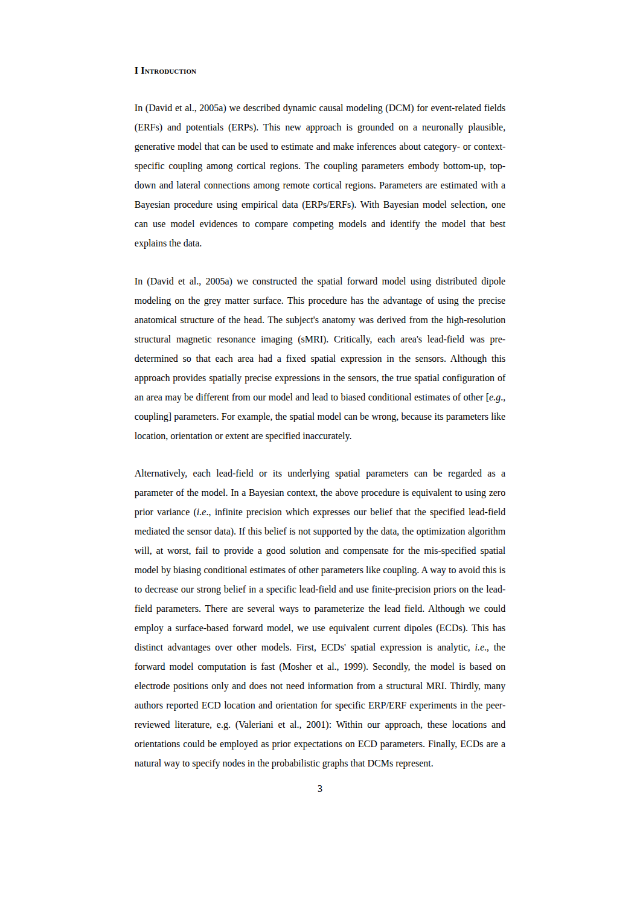I Introduction
In (David et al., 2005a) we described dynamic causal modeling (DCM) for event-related fields (ERFs) and potentials (ERPs). This new approach is grounded on a neuronally plausible, generative model that can be used to estimate and make inferences about category- or context-specific coupling among cortical regions. The coupling parameters embody bottom-up, top-down and lateral connections among remote cortical regions. Parameters are estimated with a Bayesian procedure using empirical data (ERPs/ERFs). With Bayesian model selection, one can use model evidences to compare competing models and identify the model that best explains the data.
In (David et al., 2005a) we constructed the spatial forward model using distributed dipole modeling on the grey matter surface. This procedure has the advantage of using the precise anatomical structure of the head. The subject's anatomy was derived from the high-resolution structural magnetic resonance imaging (sMRI). Critically, each area's lead-field was pre-determined so that each area had a fixed spatial expression in the sensors. Although this approach provides spatially precise expressions in the sensors, the true spatial configuration of an area may be different from our model and lead to biased conditional estimates of other [e.g., coupling] parameters. For example, the spatial model can be wrong, because its parameters like location, orientation or extent are specified inaccurately.
Alternatively, each lead-field or its underlying spatial parameters can be regarded as a parameter of the model. In a Bayesian context, the above procedure is equivalent to using zero prior variance (i.e., infinite precision which expresses our belief that the specified lead-field mediated the sensor data). If this belief is not supported by the data, the optimization algorithm will, at worst, fail to provide a good solution and compensate for the mis-specified spatial model by biasing conditional estimates of other parameters like coupling. A way to avoid this is to decrease our strong belief in a specific lead-field and use finite-precision priors on the lead-field parameters. There are several ways to parameterize the lead field. Although we could employ a surface-based forward model, we use equivalent current dipoles (ECDs). This has distinct advantages over other models. First, ECDs' spatial expression is analytic, i.e., the forward model computation is fast (Mosher et al., 1999). Secondly, the model is based on electrode positions only and does not need information from a structural MRI. Thirdly, many authors reported ECD location and orientation for specific ERP/ERF experiments in the peer-reviewed literature, e.g. (Valeriani et al., 2001): Within our approach, these locations and orientations could be employed as prior expectations on ECD parameters. Finally, ECDs are a natural way to specify nodes in the probabilistic graphs that DCMs represent.
3